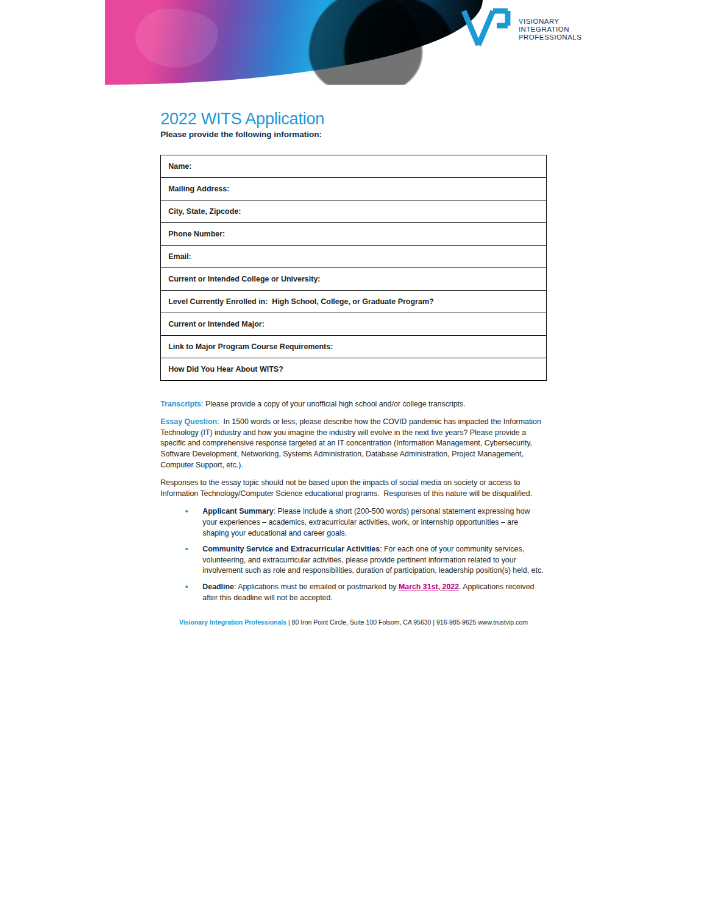VISIONARY
INTEGRATION
PROFESSIONALS
2022 WITS Application
Please provide the following information:
| Name: |
| Mailing Address: |
| City, State, Zipcode: |
| Phone Number: |
| Email: |
| Current or Intended College or University: |
| Level Currently Enrolled in: High School, College, or Graduate Program? |
| Current or Intended Major: |
| Link to Major Program Course Requirements: |
| How Did You Hear About WITS? |
Transcripts: Please provide a copy of your unofficial high school and/or college transcripts.
Essay Question: In 1500 words or less, please describe how the COVID pandemic has impacted the Information Technology (IT) industry and how you imagine the industry will evolve in the next five years? Please provide a specific and comprehensive response targeted at an IT concentration (Information Management, Cybersecurity, Software Development, Networking, Systems Administration, Database Administration, Project Management, Computer Support, etc.).
Responses to the essay topic should not be based upon the impacts of social media on society or access to Information Technology/Computer Science educational programs. Responses of this nature will be disqualified.
Applicant Summary: Please include a short (200-500 words) personal statement expressing how your experiences – academics, extracurricular activities, work, or internship opportunities – are shaping your educational and career goals.
Community Service and Extracurricular Activities: For each one of your community services, volunteering, and extracurricular activities, please provide pertinent information related to your involvement such as role and responsibilities, duration of participation, leadership position(s) held, etc.
Deadline: Applications must be emailed or postmarked by March 31st, 2022. Applications received after this deadline will not be accepted.
Visionary Integration Professionals | 80 Iron Point Circle, Suite 100 Folsom, CA 95630 | 916-985-9625 www.trustvip.com